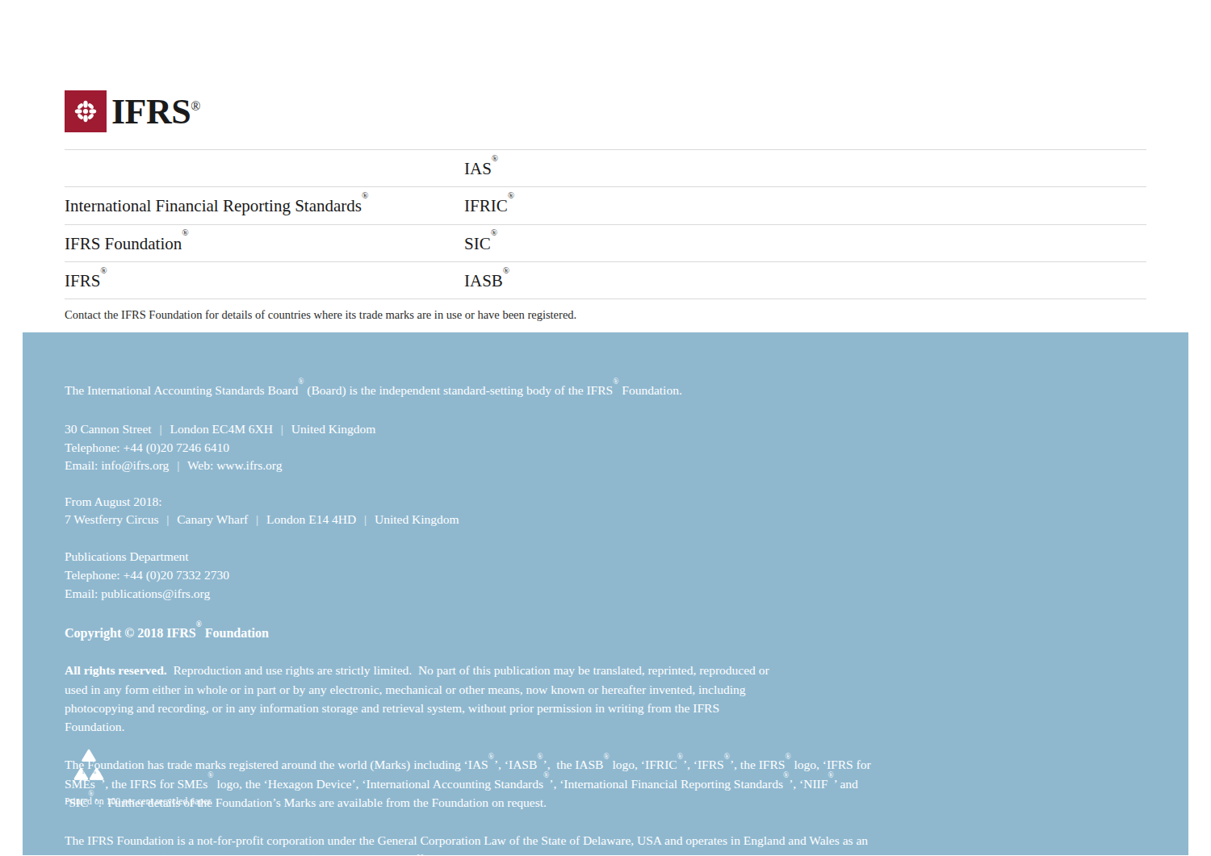IFRS®
IAS®
International Financial Reporting Standards®
IFRIC®
IFRS Foundation®
SIC®
IFRS®
IASB®
Contact the IFRS Foundation for details of countries where its trade marks are in use or have been registered.
The International Accounting Standards Board® (Board) is the independent standard-setting body of the IFRS® Foundation.
30 Cannon Street | London EC4M 6XH | United Kingdom
Telephone: +44 (0)20 7246 6410
Email: info@ifrs.org | Web: www.ifrs.org
From August 2018:
7 Westferry Circus | Canary Wharf | London E14 4HD | United Kingdom
Publications Department
Telephone: +44 (0)20 7332 2730
Email: publications@ifrs.org
Copyright © 2018 IFRS® Foundation
All rights reserved. Reproduction and use rights are strictly limited. No part of this publication may be translated, reprinted, reproduced or used in any form either in whole or in part or by any electronic, mechanical or other means, now known or hereafter invented, including photocopying and recording, or in any information storage and retrieval system, without prior permission in writing from the IFRS Foundation.
The Foundation has trade marks registered around the world (Marks) including ‘IAS®’, ‘IASB®’, the IASB® logo, ‘IFRIC®’, ‘IFRS®’, the IFRS® logo, ‘IFRS for SMEs®’, the IFRS for SMEs® logo, the ‘Hexagon Device’, ‘International Accounting Standards®’, ‘International Financial Reporting Standards®’, ‘NIIF®’ and ‘SIC®’. Further details of the Foundation’s Marks are available from the Foundation on request.
The IFRS Foundation is a not-for-profit corporation under the General Corporation Law of the State of Delaware, USA and operates in England and Wales as an overseas company (Company number: FC023235) with its principal office in London.
100%
Printed on 100 per cent recycled paper